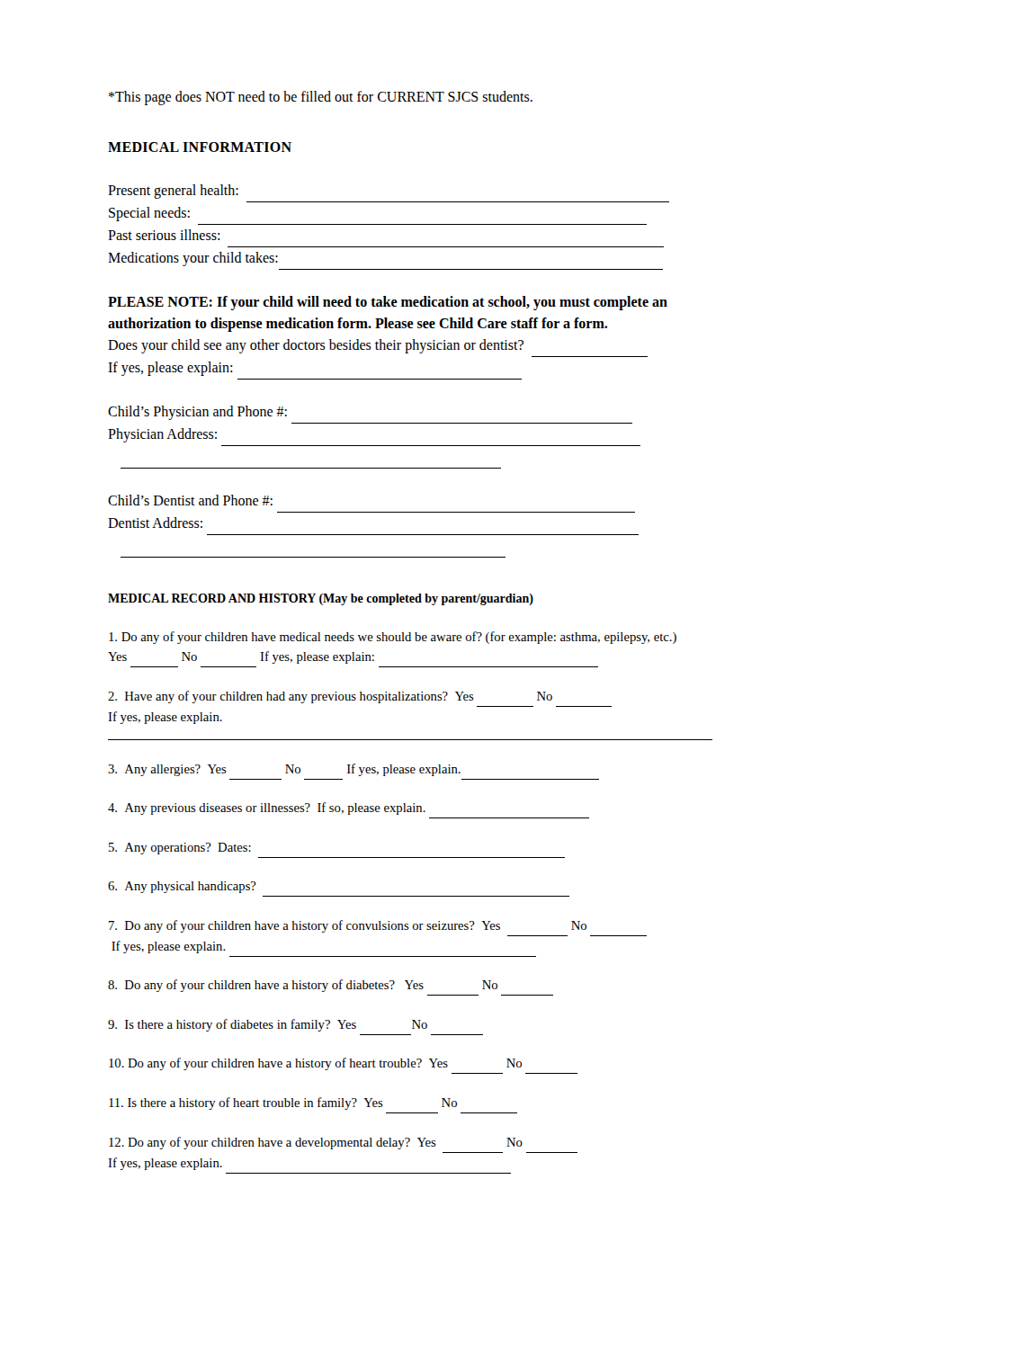*This page does NOT need to be filled out for CURRENT SJCS students.
MEDICAL INFORMATION
Present general health:
Special needs:
Past serious illness:
Medications your child takes:
PLEASE NOTE: If your child will need to take medication at school, you must complete an authorization to dispense medication form. Please see Child Care staff for a form.
Does your child see any other doctors besides their physician or dentist?
If yes, please explain:
Child’s Physician and Phone #:
Physician Address:
Child’s Dentist and Phone #:
Dentist Address:
MEDICAL RECORD AND HISTORY (May be completed by parent/guardian)
1. Do any of your children have medical needs we should be aware of? (for example: asthma, epilepsy, etc.)
Yes No If yes, please explain:
2. Have any of your children had any previous hospitalizations? Yes No
If yes, please explain.
3. Any allergies? Yes No If yes, please explain.
4. Any previous diseases or illnesses? If so, please explain.
5. Any operations? Dates:
6. Any physical handicaps?
7. Do any of your children have a history of convulsions or seizures? Yes No
If yes, please explain.
8. Do any of your children have a history of diabetes? Yes No
9. Is there a history of diabetes in family? Yes No
10. Do any of your children have a history of heart trouble? Yes No
11. Is there a history of heart trouble in family? Yes No
12. Do any of your children have a developmental delay? Yes No
If yes, please explain.